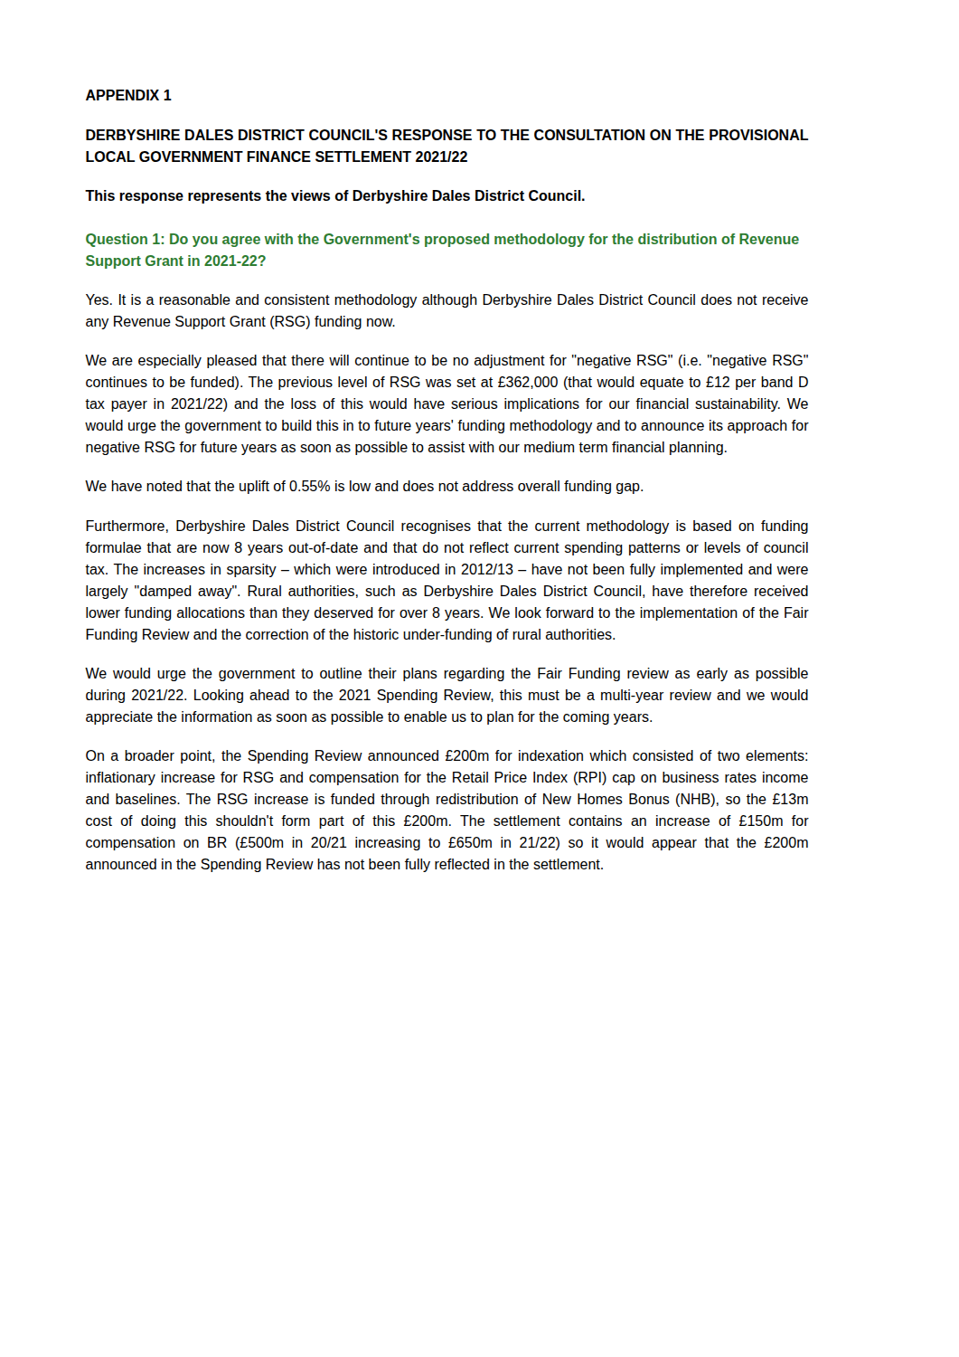APPENDIX 1
DERBYSHIRE DALES DISTRICT COUNCIL'S RESPONSE TO THE CONSULTATION ON THE PROVISIONAL LOCAL GOVERNMENT FINANCE SETTLEMENT 2021/22
This response represents the views of Derbyshire Dales District Council.
Question 1: Do you agree with the Government's proposed methodology for the distribution of Revenue Support Grant in 2021-22?
Yes. It is a reasonable and consistent methodology although Derbyshire Dales District Council does not receive any Revenue Support Grant (RSG) funding now.
We are especially pleased that there will continue to be no adjustment for "negative RSG" (i.e. "negative RSG" continues to be funded). The previous level of RSG was set at £362,000 (that would equate to £12 per band D tax payer in 2021/22) and the loss of this would have serious implications for our financial sustainability. We would urge the government to build this in to future years' funding methodology and to announce its approach for negative RSG for future years as soon as possible to assist with our medium term financial planning.
We have noted that the uplift of 0.55% is low and does not address overall funding gap.
Furthermore, Derbyshire Dales District Council recognises that the current methodology is based on funding formulae that are now 8 years out-of-date and that do not reflect current spending patterns or levels of council tax. The increases in sparsity – which were introduced in 2012/13 – have not been fully implemented and were largely "damped away". Rural authorities, such as Derbyshire Dales District Council, have therefore received lower funding allocations than they deserved for over 8 years. We look forward to the implementation of the Fair Funding Review and the correction of the historic under-funding of rural authorities.
We would urge the government to outline their plans regarding the Fair Funding review as early as possible during 2021/22. Looking ahead to the 2021 Spending Review, this must be a multi-year review and we would appreciate the information as soon as possible to enable us to plan for the coming years.
On a broader point, the Spending Review announced £200m for indexation which consisted of two elements: inflationary increase for RSG and compensation for the Retail Price Index (RPI) cap on business rates income and baselines. The RSG increase is funded through redistribution of New Homes Bonus (NHB), so the £13m cost of doing this shouldn't form part of this £200m. The settlement contains an increase of £150m for compensation on BR (£500m in 20/21 increasing to £650m in 21/22) so it would appear that the £200m announced in the Spending Review has not been fully reflected in the settlement.